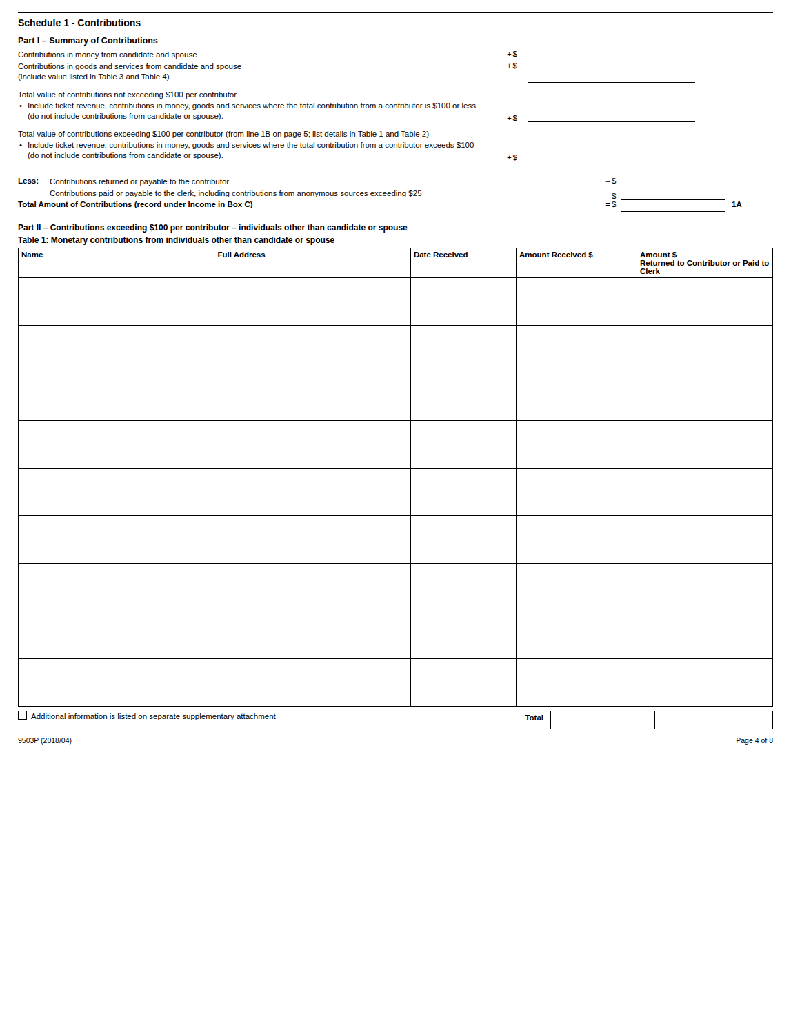.
.
Schedule 1 - Contributions
Part I – Summary of Contributions
| Contributions in money from candidate and spouse | + | $ | | |
| Contributions in goods and services from candidate and spouse (include value listed in Table 3 and Table 4) | + | $ | | |
| Total value of contributions not exceeding $100 per contributor Include ticket revenue, contributions in money, goods and services where the total contribution from a contributor is $100 or less (do not include contributions from candidate or spouse). | + | $ | | |
| Total value of contributions exceeding $100 per contributor (from line 1B on page 5; list details in Table 1 and Table 2) Include ticket revenue, contributions in money, goods and services where the total contribution from a contributor exceeds $100 (do not include contributions from candidate or spouse). | + | $ | | |
| Less: | Contributions returned or payable to the contributor | – | $ | | |
| | Contributions paid or payable to the clerk, including contributions from anonymous sources exceeding $25 | – | $ | | |
| Total Amount of Contributions (record under Income in Box C) | = | $ | | 1A |
Part II – Contributions exceeding $100 per contributor – individuals other than candidate or spouse
Table 1: Monetary contributions from individuals other than candidate or spouse
| Name | Full Address | Date Received | Amount Received $ | Amount $ Returned to Contributor or Paid to Clerk |
| --- | --- | --- | --- | --- |
Additional information is listed on separate supplementary attachment
Total
9503P (2018/04)
Page 4 of 8